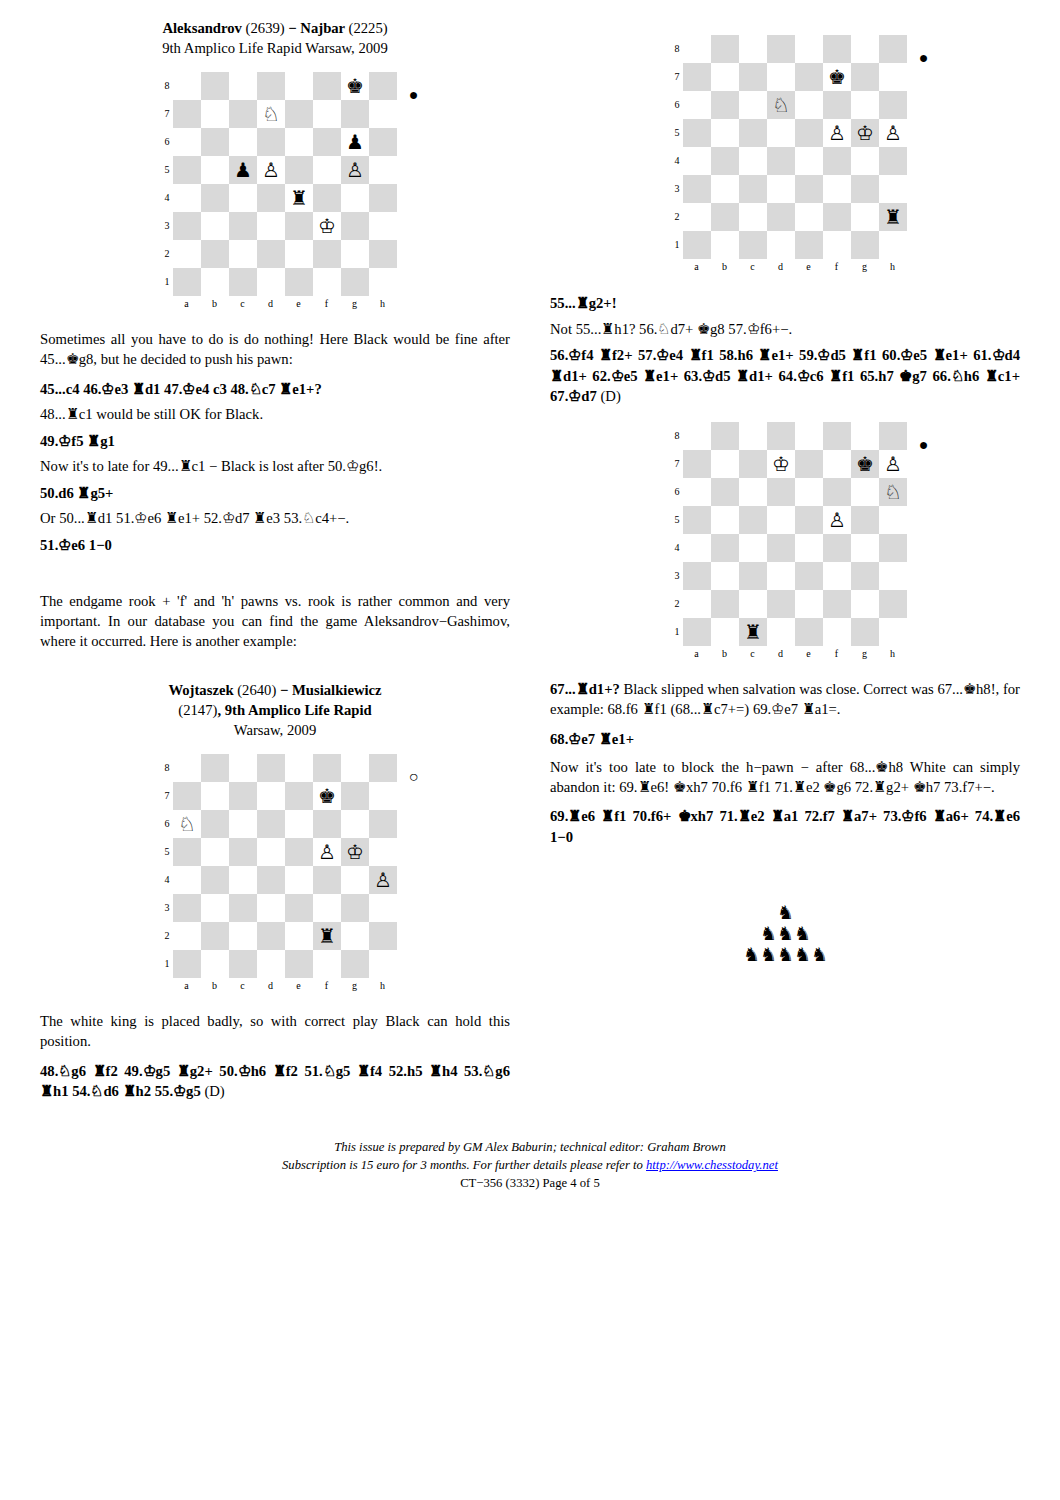Aleksandrov (2639) − Najbar (2225)
9th Amplico Life Rapid Warsaw, 2009
| 8 | | | | | | | ♚ | |
| 7 | | | | ♘ | | | | |
| 6 | | | | | | | ♟ | |
| 5 | | | ♟ | ♙ | | | ♙ | |
| 4 | | | | | ♜ | | | |
| 3 | | | | | | ♔ | | |
| 2 | | | | | | | | |
| 1 | | | | | | | | |
| | a | b | c | d | e | f | g | h |
●
Sometimes all you have to do is do nothing! Here Black would be fine after 45...♚g8, but he decided to push his pawn:
45...c4 46.♔e3 ♜d1 47.♔e4 c3 48.♘c7 ♜e1+?
48...♜c1 would be still OK for Black.
49.♔f5 ♜g1
Now it's to late for 49...♜c1 − Black is lost after 50.♔g6!.
50.d6 ♜g5+
Or 50...♜d1 51.♔e6 ♜e1+ 52.♔d7 ♜e3 53.♘c4+−.
51.♔e6 1−0
The endgame rook + 'f' and 'h' pawns vs. rook is rather common and very important. In our database you can find the game Aleksandrov−Gashimov, where it occurred. Here is another example:
Wojtaszek (2640) − Musialkiewicz
(2147), 9th Amplico Life Rapid
Warsaw, 2009
| 8 | | | | | | | | |
| 7 | | | | | | ♚ | | |
| 6 | ♘ | | | | | | | |
| 5 | | | | | | ♙ | ♔ | |
| 4 | | | | | | | | ♙ |
| 3 | | | | | | | | |
| 2 | | | | | | ♜ | | |
| 1 | | | | | | | | |
| | a | b | c | d | e | f | g | h |
○
The white king is placed badly, so with correct play Black can hold this position.
48.♘g6 ♜f2 49.♔g5 ♜g2+ 50.♔h6 ♜f2 51.♘g5 ♜f4 52.h5 ♜h4 53.♘g6 ♜h1 54.♘d6 ♜h2 55.♔g5 (D)
| 8 | | | | | | | | |
| 7 | | | | | | ♚ | | |
| 6 | | | | ♘ | | | | |
| 5 | | | | | | ♙ | ♔ | ♙ |
| 4 | | | | | | | | |
| 3 | | | | | | | | |
| 2 | | | | | | | | ♜ |
| 1 | | | | | | | | |
| | a | b | c | d | e | f | g | h |
●
55...♜g2+!
Not 55...♜h1? 56.♘d7+ ♚g8 57.♔f6+−.
56.♔f4 ♜f2+ 57.♔e4 ♜f1 58.h6 ♜e1+ 59.♔d5 ♜f1 60.♔e5 ♜e1+ 61.♔d4 ♜d1+ 62.♔e5 ♜e1+ 63.♔d5 ♜d1+ 64.♔c6 ♜f1 65.h7 ♚g7 66.♘h6 ♜c1+ 67.♔d7 (D)
| 8 | | | | | | | | |
| 7 | | | | ♔ | | | ♚ | ♙ |
| 6 | | | | | | | | ♘ |
| 5 | | | | | | ♙ | | |
| 4 | | | | | | | | |
| 3 | | | | | | | | |
| 2 | | | | | | | | |
| 1 | | | ♜ | | | | | |
| | a | b | c | d | e | f | g | h |
●
67...♜d1+? Black slipped when salvation was close. Correct was 67...♚h8!, for example: 68.f6 ♜f1 (68...♜c7+=) 69.♔e7 ♜a1=.
68.♔e7 ♜e1+
Now it's too late to block the h−pawn − after 68...♚h8 White can simply abandon it: 69.♜e6! ♚xh7 70.f6 ♜f1 71.♜e2 ♚g6 72.♜g2+ ♚h7 73.f7+−.
69.♜e6 ♜f1 70.f6+ ♚xh7 71.♜e2 ♜a1 72.f7 ♜a7+ 73.♔f6 ♜a6+ 74.♜e6 1−0
♞
♞♞♞
♞♞♞♞♞
This issue is prepared by GM Alex Baburin; technical editor: Graham Brown
Subscription is 15 euro for 3 months. For further details please refer to http://www.chesstoday.net
CT−356 (3332) Page 4 of 5